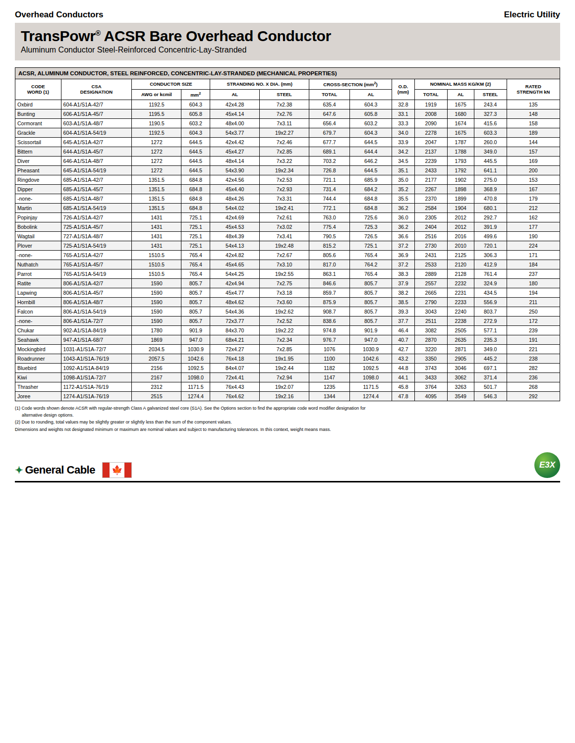Overhead Conductors Electric Utility
TransPowr® ACSR Bare Overhead Conductor
Aluminum Conductor Steel-Reinforced Concentric-Lay-Stranded
ACSR, ALUMINUM CONDUCTOR, STEEL REINFORCED, CONCENTRIC-LAY-STRANDED (MECHANICAL PROPERTIES)
| CODE WORD (1) | CSA DESIGNATION | CONDUCTOR SIZE | STRANDING NO. X DIA. (mm) | CROSS-SECTION (mm 2 ) | O.D. (mm) | NOMINAL MASS KG/KM (2) | RATED STRENGTH kN |
| --- | --- | --- | --- | --- | --- | --- | --- |
| AWG or kcmil | mm 2 | AL | STEEL | TOTAL | AL | TOTAL | AL | STEEL |
| Oxbird | 604-A1/S1A-42/7 | 1192.5 | 604.3 | 42x4.28 | 7x2.38 | 635.4 | 604.3 | 32.8 | 1919 | 1675 | 243.4 | 135 |
| Bunting | 606-A1/S1A-45/7 | 1195.5 | 605.8 | 45x4.14 | 7x2.76 | 647.6 | 605.8 | 33.1 | 2008 | 1680 | 327.3 | 148 |
| Cormorant | 603-A1/S1A-48/7 | 1190.5 | 603.2 | 48x4.00 | 7x3.11 | 656.4 | 603.2 | 33.3 | 2090 | 1674 | 415.6 | 158 |
| Grackle | 604-A1/S1A-54/19 | 1192.5 | 604.3 | 54x3.77 | 19x2.27 | 679.7 | 604.3 | 34.0 | 2278 | 1675 | 603.3 | 189 |
| Scissortail | 645-A1/S1A-42/7 | 1272 | 644.5 | 42x4.42 | 7x2.46 | 677.7 | 644.5 | 33.9 | 2047 | 1787 | 260.0 | 144 |
| Bittern | 644-A1/S1A-45/7 | 1272 | 644.5 | 45x4.27 | 7x2.85 | 689.1 | 644.4 | 34.2 | 2137 | 1788 | 349.0 | 157 |
| Diver | 646-A1/S1A-48/7 | 1272 | 644.5 | 48x4.14 | 7x3.22 | 703.2 | 646.2 | 34.5 | 2239 | 1793 | 445.5 | 169 |
| Pheasant | 645-A1/S1A-54/19 | 1272 | 644.5 | 54x3.90 | 19x2.34 | 726.8 | 644.5 | 35.1 | 2433 | 1792 | 641.1 | 200 |
| Ringdove | 685-A1/S1A-42/7 | 1351.5 | 684.8 | 42x4.56 | 7x2.53 | 721.1 | 685.9 | 35.0 | 2177 | 1902 | 275.0 | 153 |
| Dipper | 685-A1/S1A-45/7 | 1351.5 | 684.8 | 45x4.40 | 7x2.93 | 731.4 | 684.2 | 35.2 | 2267 | 1898 | 368.9 | 167 |
| -none- | 685-A1/S1A-48/7 | 1351.5 | 684.8 | 48x4.26 | 7x3.31 | 744.4 | 684.8 | 35.5 | 2370 | 1899 | 470.8 | 179 |
| Martin | 685-A1/S1A-54/19 | 1351.5 | 684.8 | 54x4.02 | 19x2.41 | 772.1 | 684.8 | 36.2 | 2584 | 1904 | 680.1 | 212 |
| Popinjay | 726-A1/S1A-42/7 | 1431 | 725.1 | 42x4.69 | 7x2.61 | 763.0 | 725.6 | 36.0 | 2305 | 2012 | 292.7 | 162 |
| Bobolink | 725-A1/S1A-45/7 | 1431 | 725.1 | 45x4.53 | 7x3.02 | 775.4 | 725.3 | 36.2 | 2404 | 2012 | 391.9 | 177 |
| Wagtail | 727-A1/S1A-48/7 | 1431 | 725.1 | 48x4.39 | 7x3.41 | 790.5 | 726.5 | 36.6 | 2516 | 2016 | 499.6 | 190 |
| Plover | 725-A1/S1A-54/19 | 1431 | 725.1 | 54x4.13 | 19x2.48 | 815.2 | 725.1 | 37.2 | 2730 | 2010 | 720.1 | 224 |
| -none- | 765-A1/S1A-42/7 | 1510.5 | 765.4 | 42x4.82 | 7x2.67 | 805.6 | 765.4 | 36.9 | 2431 | 2125 | 306.3 | 171 |
| Nuthatch | 765-A1/S1A-45/7 | 1510.5 | 765.4 | 45x4.65 | 7x3.10 | 817.0 | 764.2 | 37.2 | 2533 | 2120 | 412.9 | 184 |
| Parrot | 765-A1/S1A-54/19 | 1510.5 | 765.4 | 54x4.25 | 19x2.55 | 863.1 | 765.4 | 38.3 | 2889 | 2128 | 761.4 | 237 |
| Ratite | 806-A1/S1A-42/7 | 1590 | 805.7 | 42x4.94 | 7x2.75 | 846.6 | 805.7 | 37.9 | 2557 | 2232 | 324.9 | 180 |
| Lapwing | 806-A1/S1A-45/7 | 1590 | 805.7 | 45x4.77 | 7x3.18 | 859.7 | 805.7 | 38.2 | 2665 | 2231 | 434.5 | 194 |
| Hornbill | 806-A1/S1A-48/7 | 1590 | 805.7 | 48x4.62 | 7x3.60 | 875.9 | 805.7 | 38.5 | 2790 | 2233 | 556.9 | 211 |
| Falcon | 806-A1/S1A-54/19 | 1590 | 805.7 | 54x4.36 | 19x2.62 | 908.7 | 805.7 | 39.3 | 3043 | 2240 | 803.7 | 250 |
| -none- | 806-A1/S1A-72/7 | 1590 | 805.7 | 72x3.77 | 7x2.52 | 838.6 | 805.7 | 37.7 | 2511 | 2238 | 272.9 | 172 |
| Chukar | 902-A1/S1A-84/19 | 1780 | 901.9 | 84x3.70 | 19x2.22 | 974.8 | 901.9 | 46.4 | 3082 | 2505 | 577.1 | 239 |
| Seahawk | 947-A1/S1A-68/7 | 1869 | 947.0 | 68x4.21 | 7x2.34 | 976.7 | 947.0 | 40.7 | 2870 | 2635 | 235.3 | 191 |
| Mockingbird | 1031-A1/S1A-72/7 | 2034.5 | 1030.9 | 72x4.27 | 7x2.85 | 1076 | 1030.9 | 42.7 | 3220 | 2871 | 349.0 | 221 |
| Roadrunner | 1043-A1/S1A-76/19 | 2057.5 | 1042.6 | 76x4.18 | 19x1.95 | 1100 | 1042.6 | 43.2 | 3350 | 2905 | 445.2 | 238 |
| Bluebird | 1092-A1/S1A-84/19 | 2156 | 1092.5 | 84x4.07 | 19x2.44 | 1182 | 1092.5 | 44.8 | 3743 | 3046 | 697.1 | 282 |
| Kiwi | 1098-A1/S1A-72/7 | 2167 | 1098.0 | 72x4.41 | 7x2.94 | 1147 | 1098.0 | 44.1 | 3433 | 3062 | 371.4 | 236 |
| Thrasher | 1172-A1/S1A-76/19 | 2312 | 1171.5 | 76x4.43 | 19x2.07 | 1235 | 1171.5 | 45.8 | 3764 | 3263 | 501.7 | 268 |
| Joree | 1274-A1/S1A-76/19 | 2515 | 1274.4 | 76x4.62 | 19x2.16 | 1344 | 1274.4 | 47.8 | 4095 | 3549 | 546.3 | 292 |
(1) Code words shown denote ACSR with regular-strength Class A galvanized steel core (S1A). See the Options section to find the appropriate code word modifier designation for
alternative design options.
(2) Due to rounding, total values may be slightly greater or slightly less than the sum of the component values.
Dimensions and weights not designated minimum or maximum are nominal values and subject to manufacturing tolerances. In this context, weight means mass.
✦General Cable 🍁
E3X